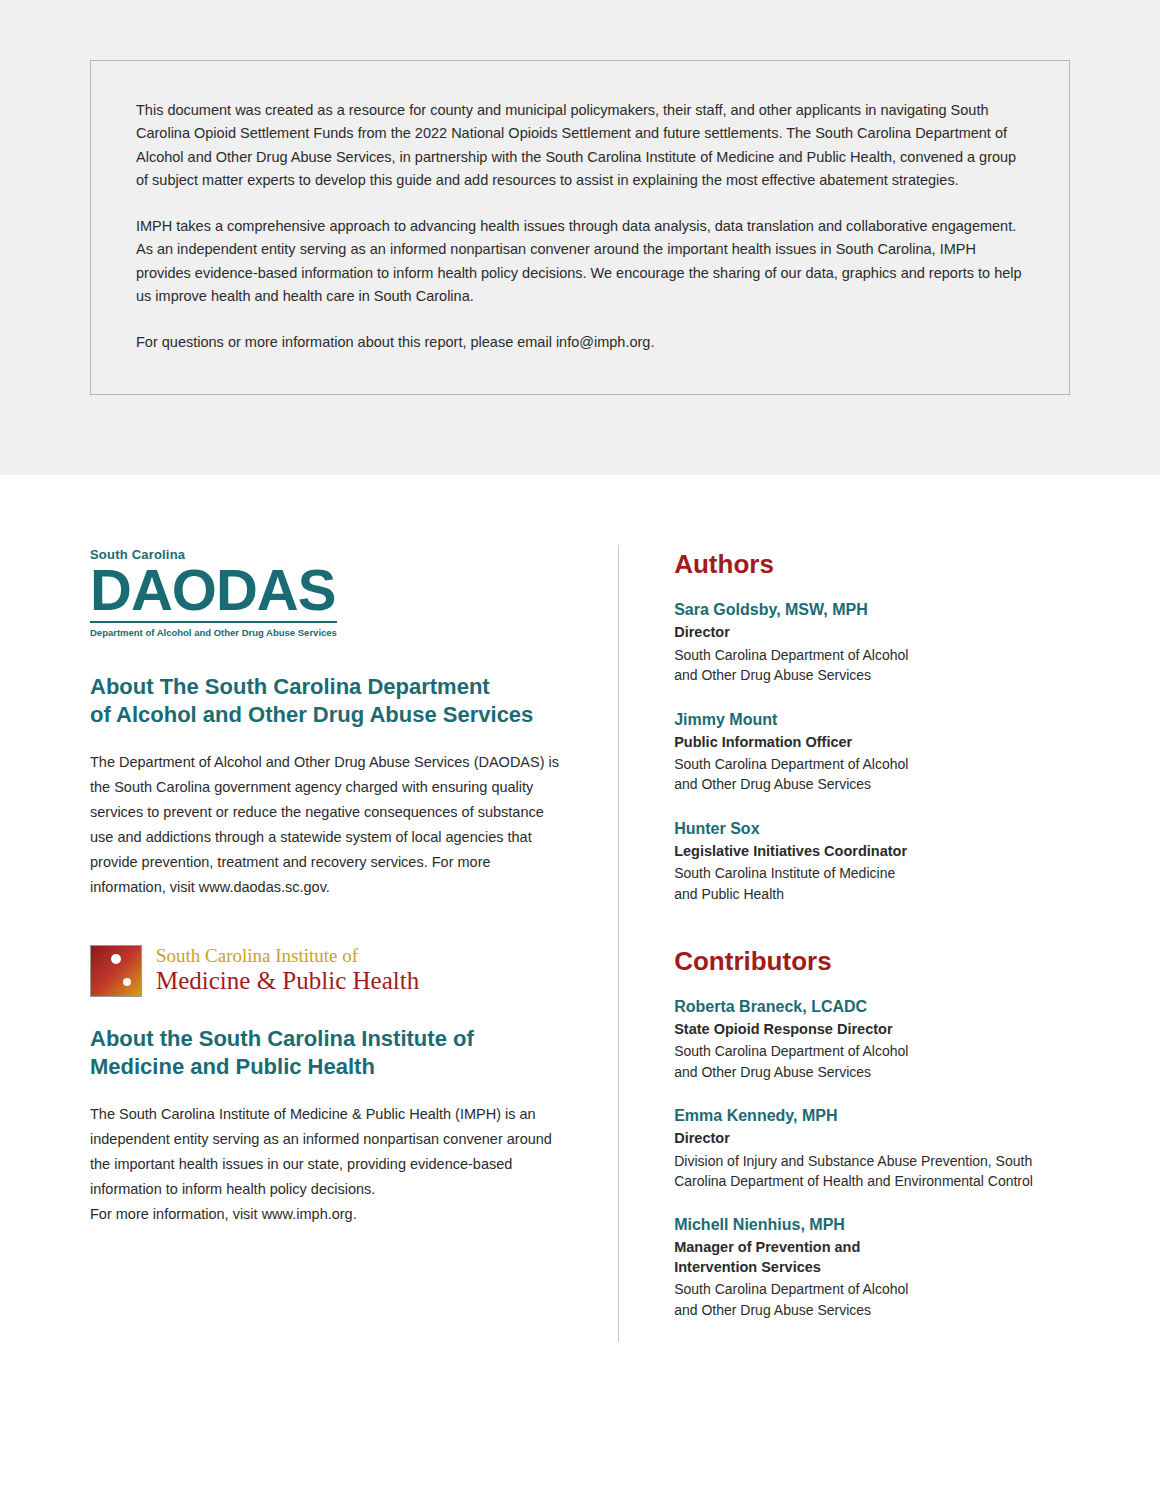This document was created as a resource for county and municipal policymakers, their staff, and other applicants in navigating South Carolina Opioid Settlement Funds from the 2022 National Opioids Settlement and future settlements. The South Carolina Department of Alcohol and Other Drug Abuse Services, in partnership with the South Carolina Institute of Medicine and Public Health, convened a group of subject matter experts to develop this guide and add resources to assist in explaining the most effective abatement strategies.
IMPH takes a comprehensive approach to advancing health issues through data analysis, data translation and collaborative engagement. As an independent entity serving as an informed nonpartisan convener around the important health issues in South Carolina, IMPH provides evidence-based information to inform health policy decisions. We encourage the sharing of our data, graphics and reports to help us improve health and health care in South Carolina.
For questions or more information about this report, please email info@imph.org.
South Carolina
DAODAS
Department of Alcohol and Other Drug Abuse Services
About The South Carolina Department
of Alcohol and Other Drug Abuse Services
The Department of Alcohol and Other Drug Abuse Services (DAODAS) is the South Carolina government agency charged with ensuring quality services to prevent or reduce the negative consequences of substance use and addictions through a statewide system of local agencies that provide prevention, treatment and recovery services. For more information, visit www.daodas.sc.gov.
South Carolina Institute of
Medicine & Public Health
About the South Carolina Institute of
Medicine and Public Health
The South Carolina Institute of Medicine & Public Health (IMPH) is an independent entity serving as an informed nonpartisan convener around the important health issues in our state, providing evidence-based information to inform health policy decisions.
For more information, visit www.imph.org.
Authors
Sara Goldsby, MSW, MPH
Director
South Carolina Department of Alcohol
and Other Drug Abuse Services
Jimmy Mount
Public Information Officer
South Carolina Department of Alcohol
and Other Drug Abuse Services
Hunter Sox
Legislative Initiatives Coordinator
South Carolina Institute of Medicine
and Public Health
Contributors
Roberta Braneck, LCADC
State Opioid Response Director
South Carolina Department of Alcohol
and Other Drug Abuse Services
Emma Kennedy, MPH
Director
Division of Injury and Substance Abuse Prevention, South Carolina Department of Health and Environmental Control
Michell Nienhius, MPH
Manager of Prevention and
Intervention Services
South Carolina Department of Alcohol
and Other Drug Abuse Services